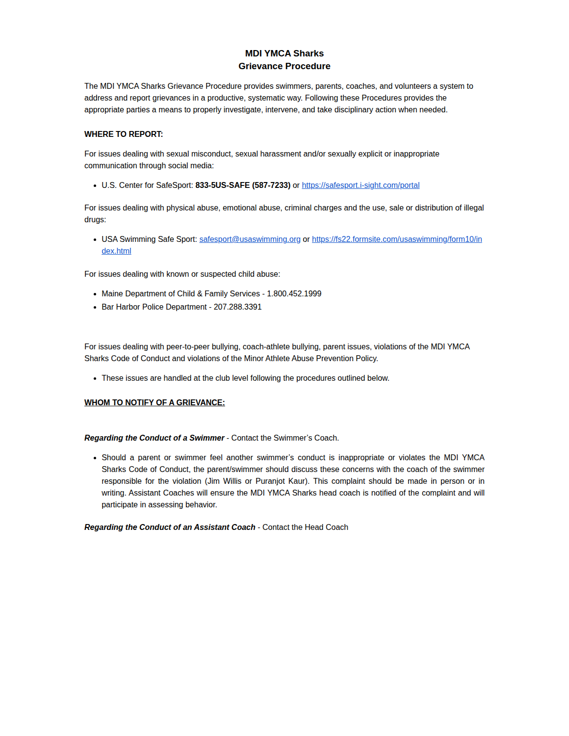MDI YMCA SharksGrievance Procedure
The MDI YMCA Sharks Grievance Procedure provides swimmers, parents, coaches, and volunteers a system to address and report grievances in a productive, systematic way. Following these Procedures provides the appropriate parties a means to properly investigate, intervene, and take disciplinary action when needed.
WHERE TO REPORT:
For issues dealing with sexual misconduct, sexual harassment and/or sexually explicit or inappropriate communication through social media:
U.S. Center for SafeSport: 833-5US-SAFE (587-7233) or https://safesport.i-sight.com/portal
For issues dealing with physical abuse, emotional abuse, criminal charges and the use, sale or distribution of illegal drugs:
USA Swimming Safe Sport: safesport@usaswimming.org or https://fs22.formsite.com/usaswimming/form10/index.html
For issues dealing with known or suspected child abuse:
Maine Department of Child & Family Services - 1.800.452.1999
Bar Harbor Police Department - 207.288.3391
For issues dealing with peer-to-peer bullying, coach-athlete bullying, parent issues, violations of the MDI YMCA Sharks Code of Conduct and violations of the Minor Athlete Abuse Prevention Policy.
These issues are handled at the club level following the procedures outlined below.
WHOM TO NOTIFY OF A GRIEVANCE:
Regarding the Conduct of a Swimmer - Contact the Swimmer’s Coach.
Should a parent or swimmer feel another swimmer’s conduct is inappropriate or violates the MDI YMCA Sharks Code of Conduct, the parent/swimmer should discuss these concerns with the coach of the swimmer responsible for the violation (Jim Willis or Puranjot Kaur). This complaint should be made in person or in writing. Assistant Coaches will ensure the MDI YMCA Sharks head coach is notified of the complaint and will participate in assessing behavior.
Regarding the Conduct of an Assistant Coach - Contact the Head Coach